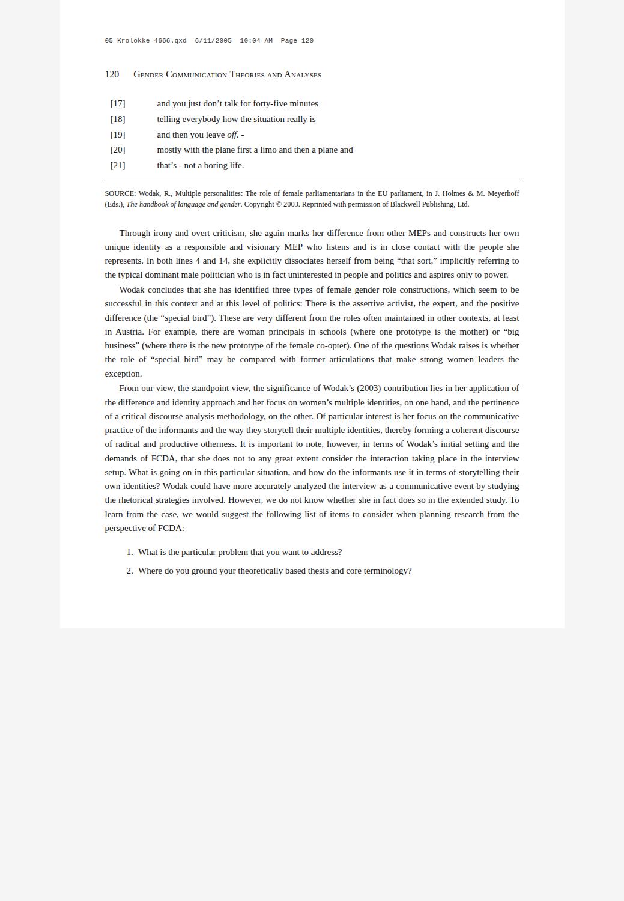05-Krolokke-4666.qxd 6/11/2005 10:04 AM Page 120
120 Gender Communication Theories and Analyses
[17] and you just don’t talk for forty-five minutes
[18] telling everybody how the situation really is
[19] and then you leave off. -
[20] mostly with the plane first a limo and then a plane and
[21] that’s - not a boring life.
SOURCE: Wodak, R., Multiple personalities: The role of female parliamentarians in the EU parliament, in J. Holmes & M. Meyerhoff (Eds.), The handbook of language and gender. Copyright © 2003. Reprinted with permission of Blackwell Publishing, Ltd.
Through irony and overt criticism, she again marks her difference from other MEPs and constructs her own unique identity as a responsible and visionary MEP who listens and is in close contact with the people she represents. In both lines 4 and 14, she explicitly dissociates herself from being “that sort,” implicitly referring to the typical dominant male politician who is in fact uninterested in people and politics and aspires only to power.
Wodak concludes that she has identified three types of female gender role constructions, which seem to be successful in this context and at this level of politics: There is the assertive activist, the expert, and the positive difference (the “special bird”). These are very different from the roles often maintained in other contexts, at least in Austria. For example, there are woman principals in schools (where one prototype is the mother) or “big business” (where there is the new prototype of the female co-opter). One of the questions Wodak raises is whether the role of “special bird” may be compared with former articulations that make strong women leaders the exception.
From our view, the standpoint view, the significance of Wodak’s (2003) contribution lies in her application of the difference and identity approach and her focus on women’s multiple identities, on one hand, and the pertinence of a critical discourse analysis methodology, on the other. Of particular interest is her focus on the communicative practice of the informants and the way they storytell their multiple identities, thereby forming a coherent discourse of radical and productive otherness. It is important to note, however, in terms of Wodak’s initial setting and the demands of FCDA, that she does not to any great extent consider the interaction taking place in the interview setup. What is going on in this particular situation, and how do the informants use it in terms of storytelling their own identities? Wodak could have more accurately analyzed the interview as a communicative event by studying the rhetorical strategies involved. However, we do not know whether she in fact does so in the extended study. To learn from the case, we would suggest the following list of items to consider when planning research from the perspective of FCDA:
What is the particular problem that you want to address?
Where do you ground your theoretically based thesis and core terminology?